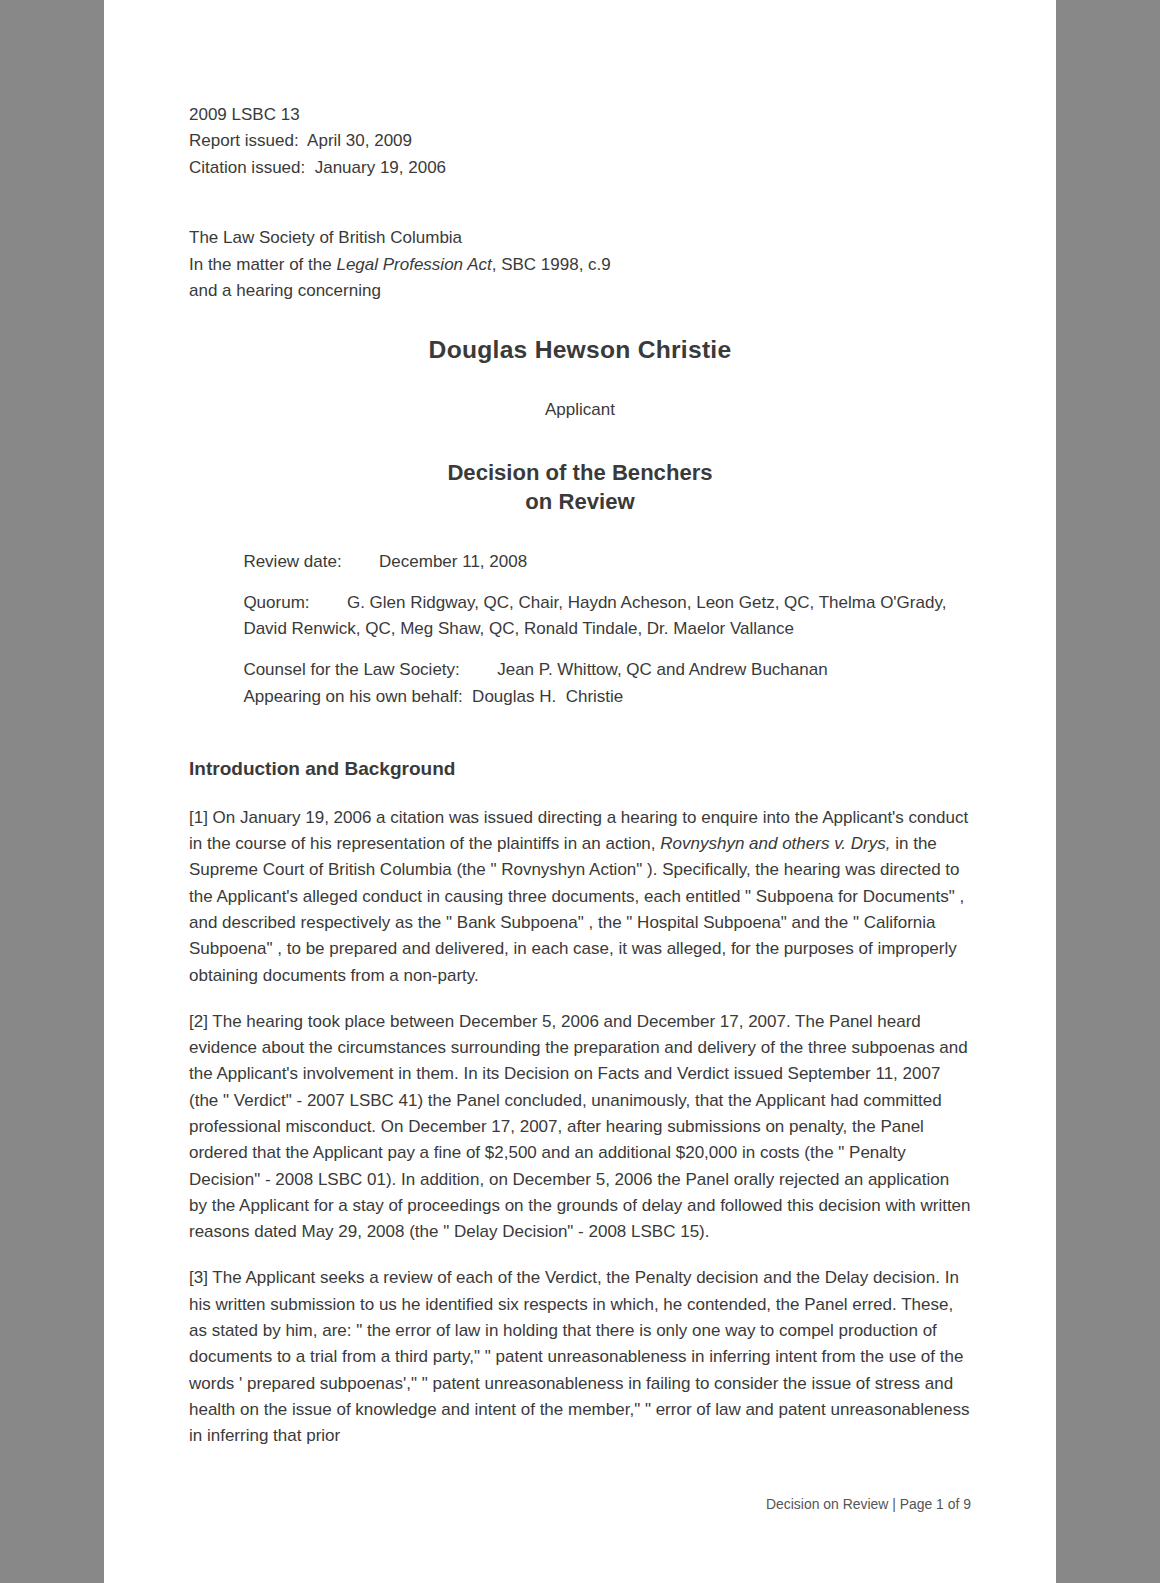2009 LSBC 13
Report issued: April 30, 2009
Citation issued: January 19, 2006
The Law Society of British Columbia
In the matter of the Legal Profession Act, SBC 1998, c.9
and a hearing concerning
Douglas Hewson Christie
Applicant
Decision of the Benchers
on Review
Review date: December 11, 2008
Quorum: G. Glen Ridgway, QC, Chair, Haydn Acheson, Leon Getz, QC, Thelma O'Grady, David Renwick, QC, Meg Shaw, QC, Ronald Tindale, Dr. Maelor Vallance
Counsel for the Law Society: Jean P. Whittow, QC and Andrew Buchanan
Appearing on his own behalf: Douglas H. Christie
Introduction and Background
[1] On January 19, 2006 a citation was issued directing a hearing to enquire into the Applicant's conduct in the course of his representation of the plaintiffs in an action, Rovnyshyn and others v. Drys, in the Supreme Court of British Columbia (the " Rovnyshyn Action" ). Specifically, the hearing was directed to the Applicant's alleged conduct in causing three documents, each entitled " Subpoena for Documents" , and described respectively as the " Bank Subpoena" , the " Hospital Subpoena" and the " California Subpoena" , to be prepared and delivered, in each case, it was alleged, for the purposes of improperly obtaining documents from a non-party.
[2] The hearing took place between December 5, 2006 and December 17, 2007. The Panel heard evidence about the circumstances surrounding the preparation and delivery of the three subpoenas and the Applicant's involvement in them. In its Decision on Facts and Verdict issued September 11, 2007 (the " Verdict" - 2007 LSBC 41) the Panel concluded, unanimously, that the Applicant had committed professional misconduct. On December 17, 2007, after hearing submissions on penalty, the Panel ordered that the Applicant pay a fine of $2,500 and an additional $20,000 in costs (the " Penalty Decision" - 2008 LSBC 01). In addition, on December 5, 2006 the Panel orally rejected an application by the Applicant for a stay of proceedings on the grounds of delay and followed this decision with written reasons dated May 29, 2008 (the " Delay Decision" - 2008 LSBC 15).
[3] The Applicant seeks a review of each of the Verdict, the Penalty decision and the Delay decision. In his written submission to us he identified six respects in which, he contended, the Panel erred. These, as stated by him, are: " the error of law in holding that there is only one way to compel production of documents to a trial from a third party," " patent unreasonableness in inferring intent from the use of the words ' prepared subpoenas'," " patent unreasonableness in failing to consider the issue of stress and health on the issue of knowledge and intent of the member," " error of law and patent unreasonableness in inferring that prior
Decision on Review | Page 1 of 9